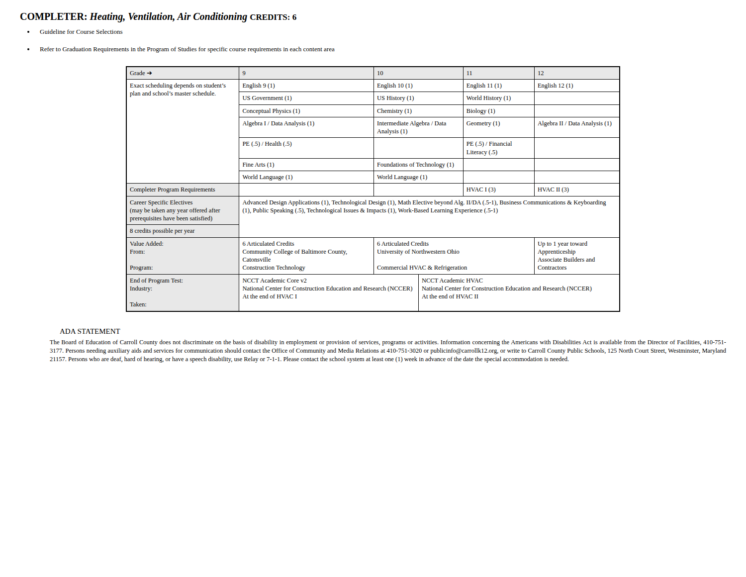COMPLETER: Heating, Ventilation, Air Conditioning CREDITS: 6
Guideline for Course Selections
Refer to Graduation Requirements in the Program of Studies for specific course requirements in each content area
| Grade ➔ | 9 | 10 | 11 | 12 |
| Exact scheduling depends on student’s plan and school’s master schedule. | English 9 (1) | English 10 (1) | English 11 (1) | English 12 (1) |
| US Government (1) | US History (1) | World History (1) | |
| Conceptual Physics (1) | Chemistry (1) | Biology (1) | |
| Algebra I / Data Analysis (1) | Intermediate Algebra / Data Analysis (1) | Geometry (1) | Algebra II / Data Analysis (1) |
| PE (.5) / Health (.5) | | PE (.5) / Financial Literacy (.5) | |
| Fine Arts (1) | Foundations of Technology (1) | | |
| World Language (1) | World Language (1) | | |
| Completer Program Requirements | | | HVAC I (3) | HVAC II (3) |
| Career Specific Electives (may be taken any year offered after prerequisites have been satisfied) | Advanced Design Applications (1), Technological Design (1), Math Elective beyond Alg. II/DA (.5-1), Business Communications & Keyboarding (1), Public Speaking (.5), Technological Issues & Impacts (1), Work-Based Learning Experience (.5-1) |
| 8 credits possible per year |
| Value Added: From: Program: | 6 Articulated Credits Community College of Baltimore County, Catonsville Construction Technology | 6 Articulated Credits University of Northwestern Ohio Commercial HVAC & Refrigeration | Up to 1 year toward Apprenticeship Associate Builders and Contractors |
| End of Program Test: Industry: Taken: | NCCT Academic Core v2 National Center for Construction Education and Research (NCCER) At the end of HVAC I | NCCT Academic HVAC National Center for Construction Education and Research (NCCER) At the end of HVAC II |
ADA STATEMENT
The Board of Education of Carroll County does not discriminate on the basis of disability in employment or provision of services, programs or activities. Information concerning the Americans with Disabilities Act is available from the Director of Facilities, 410-751-3177. Persons needing auxiliary aids and services for communication should contact the Office of Community and Media Relations at 410-751-3020 or publicinfo@carrollk12.org, or write to Carroll County Public Schools, 125 North Court Street, Westminster, Maryland 21157. Persons who are deaf, hard of hearing, or have a speech disability, use Relay or 7-1-1. Please contact the school system at least one (1) week in advance of the date the special accommodation is needed.